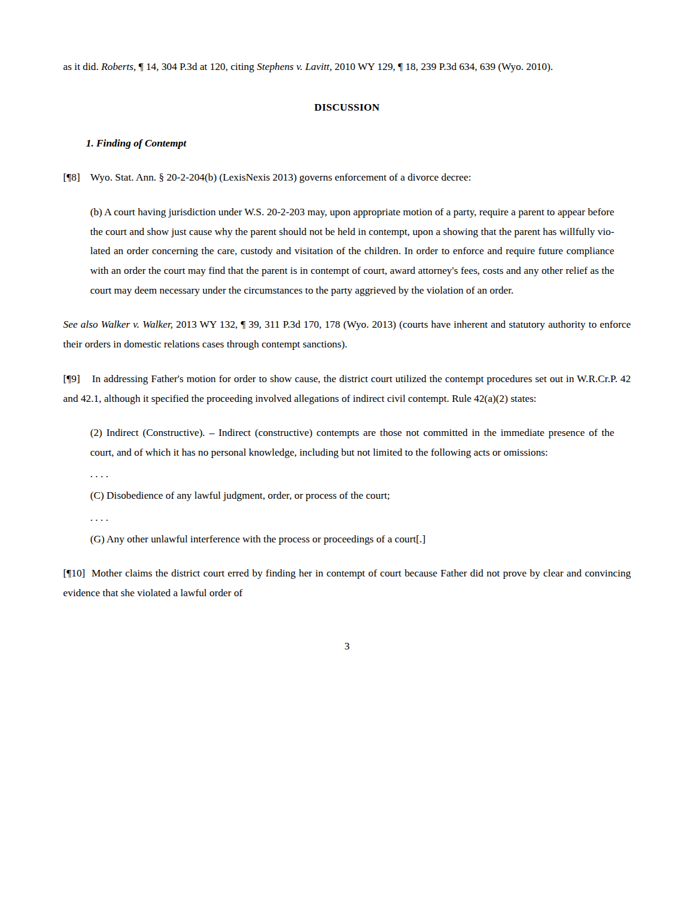as it did. Roberts, ¶ 14, 304 P.3d at 120, citing Stephens v. Lavitt, 2010 WY 129, ¶ 18, 239 P.3d 634, 639 (Wyo. 2010).
DISCUSSION
1. Finding of Contempt
[¶8] Wyo. Stat. Ann. § 20-2-204(b) (LexisNexis 2013) governs enforcement of a divorce decree:
(b) A court having jurisdiction under W.S. 20-2-203 may, upon appropriate motion of a party, require a parent to appear before the court and show just cause why the parent should not be held in contempt, upon a showing that the parent has willfully violated an order concerning the care, custody and visitation of the children. In order to enforce and require future compliance with an order the court may find that the parent is in contempt of court, award attorney's fees, costs and any other relief as the court may deem necessary under the circumstances to the party aggrieved by the violation of an order.
See also Walker v. Walker, 2013 WY 132, ¶ 39, 311 P.3d 170, 178 (Wyo. 2013) (courts have inherent and statutory authority to enforce their orders in domestic relations cases through contempt sanctions).
[¶9] In addressing Father's motion for order to show cause, the district court utilized the contempt procedures set out in W.R.Cr.P. 42 and 42.1, although it specified the proceeding involved allegations of indirect civil contempt. Rule 42(a)(2) states:
(2) Indirect (Constructive). – Indirect (constructive) contempts are those not committed in the immediate presence of the court, and of which it has no personal knowledge, including but not limited to the following acts or omissions:
. . . .
(C) Disobedience of any lawful judgment, order, or process of the court;
. . . .
(G) Any other unlawful interference with the process or proceedings of a court[.]
[¶10] Mother claims the district court erred by finding her in contempt of court because Father did not prove by clear and convincing evidence that she violated a lawful order of
3